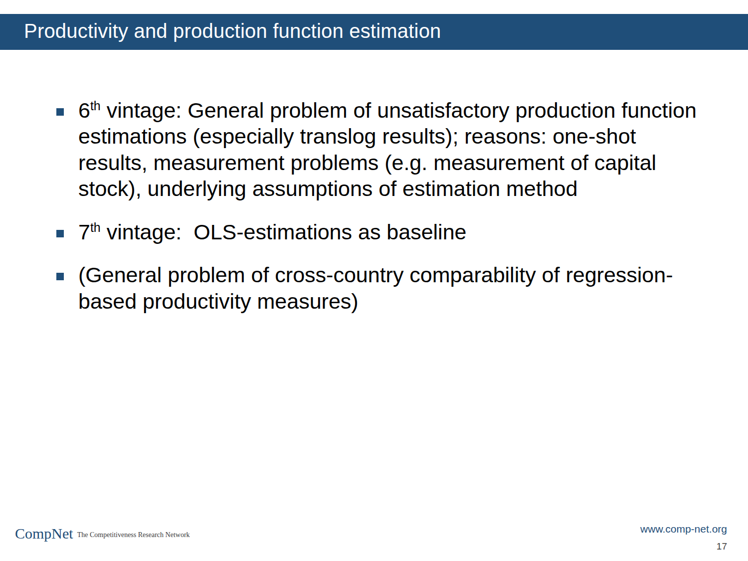Productivity and production function estimation
6th vintage: General problem of unsatisfactory production function estimations (especially translog results); reasons: one-shot results, measurement problems (e.g. measurement of capital stock), underlying assumptions of estimation method
7th vintage: OLS-estimations as baseline
(General problem of cross-country comparability of regression-based productivity measures)
CompNet The Competitiveness Research Network
www.comp-net.org
17